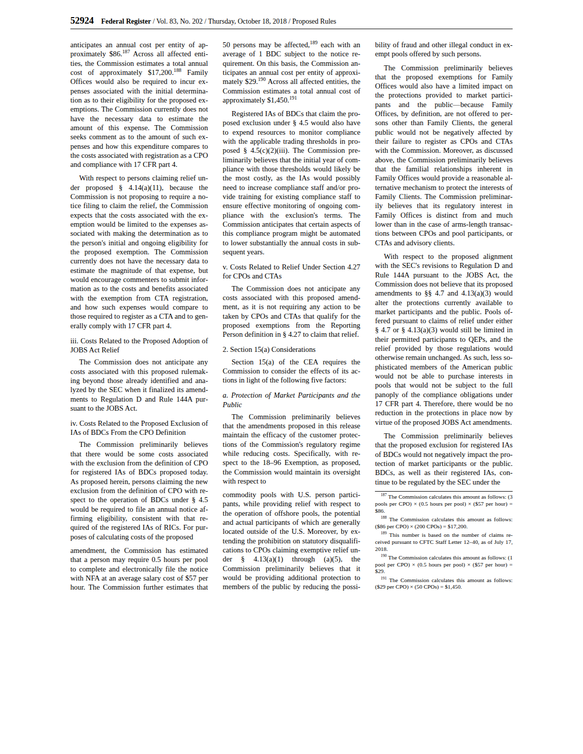52924 Federal Register / Vol. 83, No. 202 / Thursday, October 18, 2018 / Proposed Rules
anticipates an annual cost per entity of approximately $86.187 Across all affected entities, the Commission estimates a total annual cost of approximately $17,200.188 Family Offices would also be required to incur expenses associated with the initial determination as to their eligibility for the proposed exemptions. The Commission currently does not have the necessary data to estimate the amount of this expense. The Commission seeks comment as to the amount of such expenses and how this expenditure compares to the costs associated with registration as a CPO and compliance with 17 CFR part 4.
With respect to persons claiming relief under proposed § 4.14(a)(11), because the Commission is not proposing to require a notice filing to claim the relief, the Commission expects that the costs associated with the exemption would be limited to the expenses associated with making the determination as to the person's initial and ongoing eligibility for the proposed exemption. The Commission currently does not have the necessary data to estimate the magnitude of that expense, but would encourage commenters to submit information as to the costs and benefits associated with the exemption from CTA registration, and how such expenses would compare to those required to register as a CTA and to generally comply with 17 CFR part 4.
iii. Costs Related to the Proposed Adoption of JOBS Act Relief
The Commission does not anticipate any costs associated with this proposed rulemaking beyond those already identified and analyzed by the SEC when it finalized its amendments to Regulation D and Rule 144A pursuant to the JOBS Act.
iv. Costs Related to the Proposed Exclusion of IAs of BDCs From the CPO Definition
The Commission preliminarily believes that there would be some costs associated with the exclusion from the definition of CPO for registered IAs of BDCs proposed today. As proposed herein, persons claiming the new exclusion from the definition of CPO with respect to the operation of BDCs under § 4.5 would be required to file an annual notice affirming eligibility, consistent with that required of the registered IAs of RICs. For purposes of calculating costs of the proposed
amendment, the Commission has estimated that a person may require 0.5 hours per pool to complete and electronically file the notice with NFA at an average salary cost of $57 per hour. The Commission further estimates that 50 persons may be affected,189 each with an average of 1 BDC subject to the notice requirement. On this basis, the Commission anticipates an annual cost per entity of approximately $29.190 Across all affected entities, the Commission estimates a total annual cost of approximately $1,450.191
Registered IAs of BDCs that claim the proposed exclusion under § 4.5 would also have to expend resources to monitor compliance with the applicable trading thresholds in proposed § 4.5(c)(2)(iii). The Commission preliminarily believes that the initial year of compliance with those thresholds would likely be the most costly, as the IAs would possibly need to increase compliance staff and/or provide training for existing compliance staff to ensure effective monitoring of ongoing compliance with the exclusion's terms. The Commission anticipates that certain aspects of this compliance program might be automated to lower substantially the annual costs in subsequent years.
v. Costs Related to Relief Under Section 4.27 for CPOs and CTAs
The Commission does not anticipate any costs associated with this proposed amendment, as it is not requiring any action to be taken by CPOs and CTAs that qualify for the proposed exemptions from the Reporting Person definition in § 4.27 to claim that relief.
2. Section 15(a) Considerations
Section 15(a) of the CEA requires the Commission to consider the effects of its actions in light of the following five factors:
a. Protection of Market Participants and the Public
The Commission preliminarily believes that the amendments proposed in this release maintain the efficacy of the customer protections of the Commission's regulatory regime while reducing costs. Specifically, with respect to the 18–96 Exemption, as proposed, the Commission would maintain its oversight with respect to
commodity pools with U.S. person participants, while providing relief with respect to the operation of offshore pools, the potential and actual participants of which are generally located outside of the U.S. Moreover, by extending the prohibition on statutory disqualifications to CPOs claiming exemptive relief under § 4.13(a)(1) through (a)(5), the Commission preliminarily believes that it would be providing additional protection to members of the public by reducing the possibility of fraud and other illegal conduct in exempt pools offered by such persons.
The Commission preliminarily believes that the proposed exemptions for Family Offices would also have a limited impact on the protections provided to market participants and the public—because Family Offices, by definition, are not offered to persons other than Family Clients, the general public would not be negatively affected by their failure to register as CPOs and CTAs with the Commission. Moreover, as discussed above, the Commission preliminarily believes that the familial relationships inherent in Family Offices would provide a reasonable alternative mechanism to protect the interests of Family Clients. The Commission preliminarily believes that its regulatory interest in Family Offices is distinct from and much lower than in the case of arms-length transactions between CPOs and pool participants, or CTAs and advisory clients.
With respect to the proposed alignment with the SEC's revisions to Regulation D and Rule 144A pursuant to the JOBS Act, the Commission does not believe that its proposed amendments to §§ 4.7 and 4.13(a)(3) would alter the protections currently available to market participants and the public. Pools offered pursuant to claims of relief under either § 4.7 or § 4.13(a)(3) would still be limited in their permitted participants to QEPs, and the relief provided by those regulations would otherwise remain unchanged. As such, less sophisticated members of the American public would not be able to purchase interests in pools that would not be subject to the full panoply of the compliance obligations under 17 CFR part 4. Therefore, there would be no reduction in the protections in place now by virtue of the proposed JOBS Act amendments.
The Commission preliminarily believes that the proposed exclusion for registered IAs of BDCs would not negatively impact the protection of market participants or the public. BDCs, as well as their registered IAs, continue to be regulated by the SEC under the
187 The Commission calculates this amount as follows: (3 pools per CPO) × (0.5 hours per pool) × ($57 per hour) = $86.
188 The Commission calculates this amount as follows: ($86 per CPO) × (200 CPOs) = $17,200.
189 This number is based on the number of claims received pursuant to CFTC Staff Letter 12–40, as of July 17, 2018.
190 The Commission calculates this amount as follows: (1 pool per CPO) × (0.5 hours per pool) × ($57 per hour) = $29.
191 The Commission calculates this amount as follows: ($29 per CPO) × (50 CPOs) = $1,450.